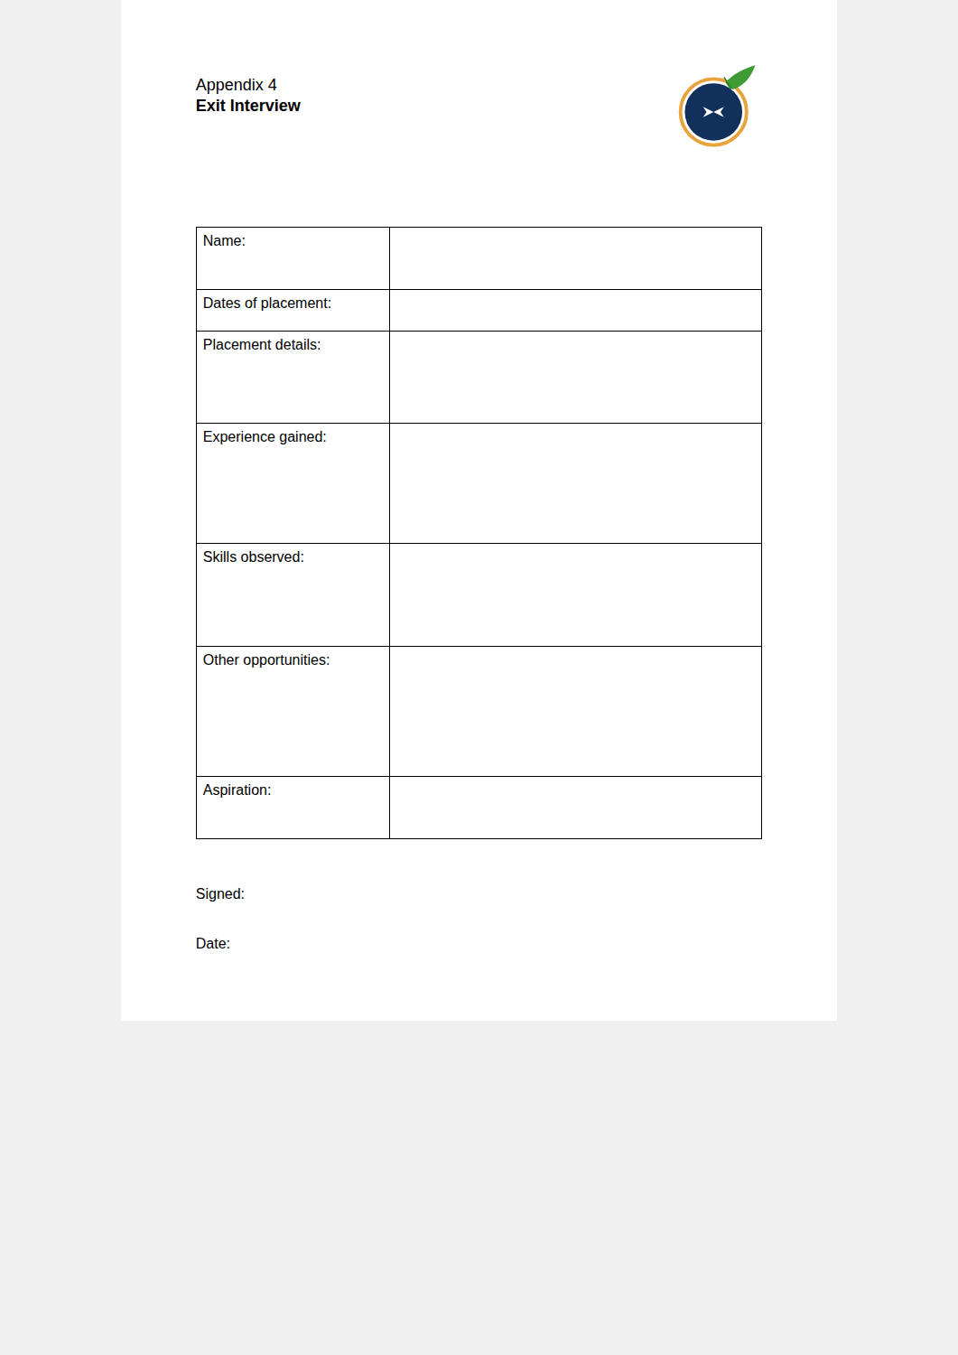Appendix 4
Exit Interview
| Name: | |
| Dates of placement: | |
| Placement details: | |
| Experience gained: | |
| Skills observed: | |
| Other opportunities: | |
| Aspiration: | |
Signed:
Date: